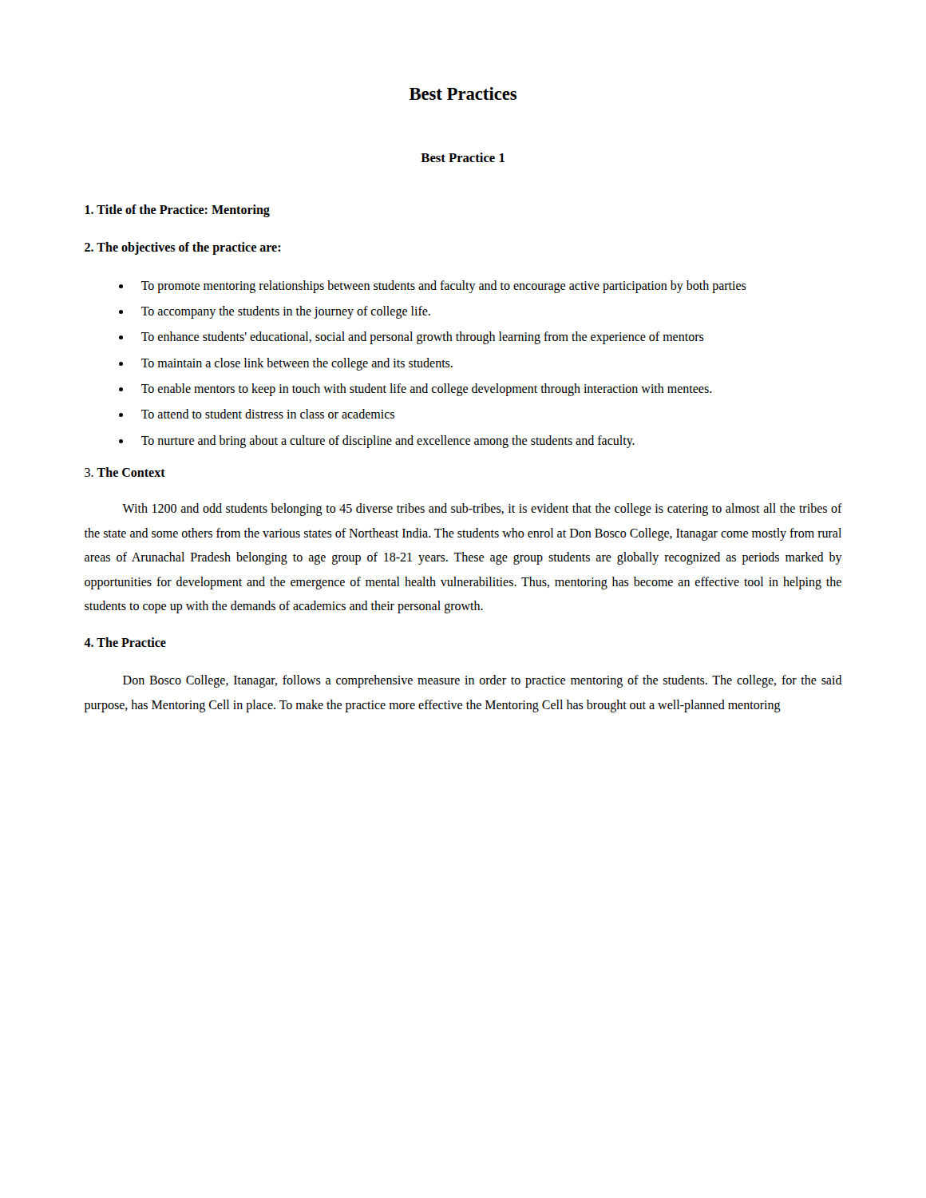Best Practices
Best Practice 1
1. Title of the Practice: Mentoring
2. The objectives of the practice are:
To promote mentoring relationships between students and faculty and to encourage active participation by both parties
To accompany the students in the journey of college life.
To enhance students' educational, social and personal growth through learning from the experience of mentors
To maintain a close link between the college and its students.
To enable mentors to keep in touch with student life and college development through interaction with mentees.
To attend to student distress in class or academics
To nurture and bring about a culture of discipline and excellence among the students and faculty.
3. The Context
With 1200 and odd students belonging to 45 diverse tribes and sub-tribes, it is evident that the college is catering to almost all the tribes of the state and some others from the various states of Northeast India. The students who enrol at Don Bosco College, Itanagar come mostly from rural areas of Arunachal Pradesh belonging to age group of 18-21 years. These age group students are globally recognized as periods marked by opportunities for development and the emergence of mental health vulnerabilities. Thus, mentoring has become an effective tool in helping the students to cope up with the demands of academics and their personal growth.
4. The Practice
Don Bosco College, Itanagar, follows a comprehensive measure in order to practice mentoring of the students. The college, for the said purpose, has Mentoring Cell in place. To make the practice more effective the Mentoring Cell has brought out a well-planned mentoring